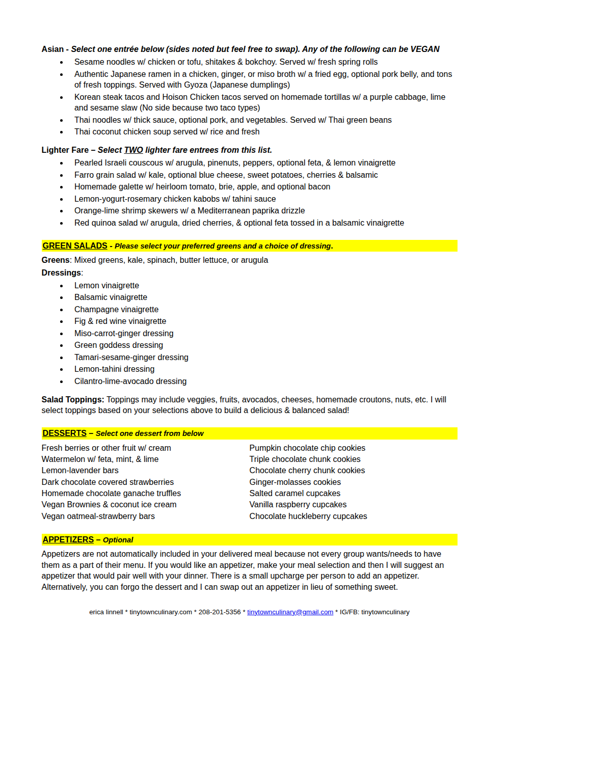Asian - Select one entrée below (sides noted but feel free to swap). Any of the following can be VEGAN
Sesame noodles w/ chicken or tofu, shitakes & bokchoy. Served w/ fresh spring rolls
Authentic Japanese ramen in a chicken, ginger, or miso broth w/ a fried egg, optional pork belly, and tons of fresh toppings. Served with Gyoza (Japanese dumplings)
Korean steak tacos and Hoison Chicken tacos served on homemade tortillas w/ a purple cabbage, lime and sesame slaw (No side because two taco types)
Thai noodles w/ thick sauce, optional pork, and vegetables. Served w/ Thai green beans
Thai coconut chicken soup served w/ rice and fresh
Lighter Fare – Select TWO lighter fare entrees from this list.
Pearled Israeli couscous w/ arugula, pinenuts, peppers, optional feta, & lemon vinaigrette
Farro grain salad w/ kale, optional blue cheese, sweet potatoes, cherries & balsamic
Homemade galette w/ heirloom tomato, brie, apple, and optional bacon
Lemon-yogurt-rosemary chicken kabobs w/ tahini sauce
Orange-lime shrimp skewers w/ a Mediterranean paprika drizzle
Red quinoa salad w/ arugula, dried cherries, & optional feta tossed in a balsamic vinaigrette
GREEN SALADS - Please select your preferred greens and a choice of dressing.
Greens: Mixed greens, kale, spinach, butter lettuce, or arugula
Dressings:
Lemon vinaigrette
Balsamic vinaigrette
Champagne vinaigrette
Fig & red wine vinaigrette
Miso-carrot-ginger dressing
Green goddess dressing
Tamari-sesame-ginger dressing
Lemon-tahini dressing
Cilantro-lime-avocado dressing
Salad Toppings: Toppings may include veggies, fruits, avocados, cheeses, homemade croutons, nuts, etc. I will select toppings based on your selections above to build a delicious & balanced salad!
DESSERTS – Select one dessert from below
| Fresh berries or other fruit w/ cream | Pumpkin chocolate chip cookies |
| Watermelon w/ feta, mint, & lime | Triple chocolate chunk cookies |
| Lemon-lavender bars | Chocolate cherry chunk cookies |
| Dark chocolate covered strawberries | Ginger-molasses cookies |
| Homemade chocolate ganache truffles | Salted caramel cupcakes |
| Vegan Brownies & coconut ice cream | Vanilla raspberry cupcakes |
| Vegan oatmeal-strawberry bars | Chocolate huckleberry cupcakes |
APPETIZERS – Optional
Appetizers are not automatically included in your delivered meal because not every group wants/needs to have them as a part of their menu. If you would like an appetizer, make your meal selection and then I will suggest an appetizer that would pair well with your dinner. There is a small upcharge per person to add an appetizer. Alternatively, you can forgo the dessert and I can swap out an appetizer in lieu of something sweet.
erica linnell * tinytownculinary.com * 208-201-5356 * tinytownculinary@gmail.com * IG/FB: tinytownculinary